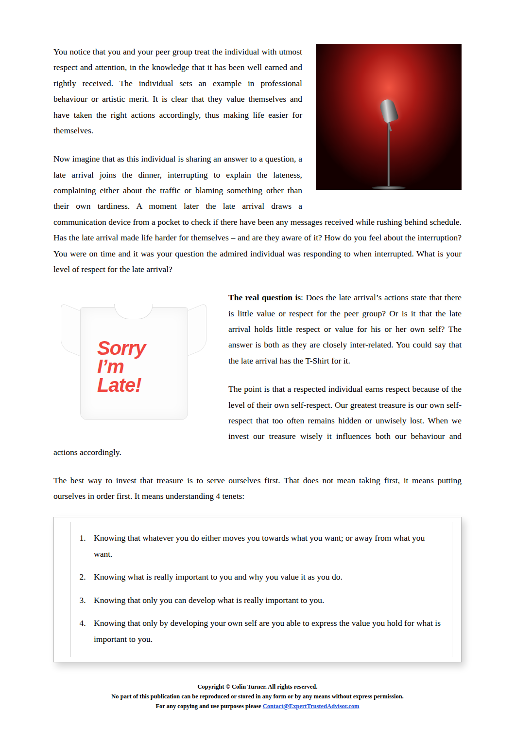You notice that you and your peer group treat the individual with utmost respect and attention, in the knowledge that it has been well earned and rightly received. The individual sets an example in professional behaviour or artistic merit. It is clear that they value themselves and have taken the right actions accordingly, thus making life easier for themselves.
Now imagine that as this individual is sharing an answer to a question, a late arrival joins the dinner, interrupting to explain the lateness, complaining either about the traffic or blaming something other than their own tardiness. A moment later the late arrival draws a communication device from a pocket to check if there have been any messages received while rushing behind schedule. Has the late arrival made life harder for themselves – and are they aware of it? How do you feel about the interruption? You were on time and it was your question the admired individual was responding to when interrupted. What is your level of respect for the late arrival?
Sorry
I’m
Late!
The real question is: Does the late arrival’s actions state that there is little value or respect for the peer group? Or is it that the late arrival holds little respect or value for his or her own self? The answer is both as they are closely inter-related. You could say that the late arrival has the T-Shirt for it.
The point is that a respected individual earns respect because of the level of their own self-respect. Our greatest treasure is our own self-respect that too often remains hidden or unwisely lost. When we invest our treasure wisely it influences both our behaviour and actions accordingly.
The best way to invest that treasure is to serve ourselves first. That does not mean taking first, it means putting ourselves in order first. It means understanding 4 tenets:
Knowing that whatever you do either moves you towards what you want; or away from what you want.
Knowing what is really important to you and why you value it as you do.
Knowing that only you can develop what is really important to you.
Knowing that only by developing your own self are you able to express the value you hold for what is important to you.
Copyright © Colin Turner. All rights reserved.
No part of this publication can be reproduced or stored in any form or by any means without express permission.
For any copying and use purposes please Contact@ExpertTrustedAdvisor.com